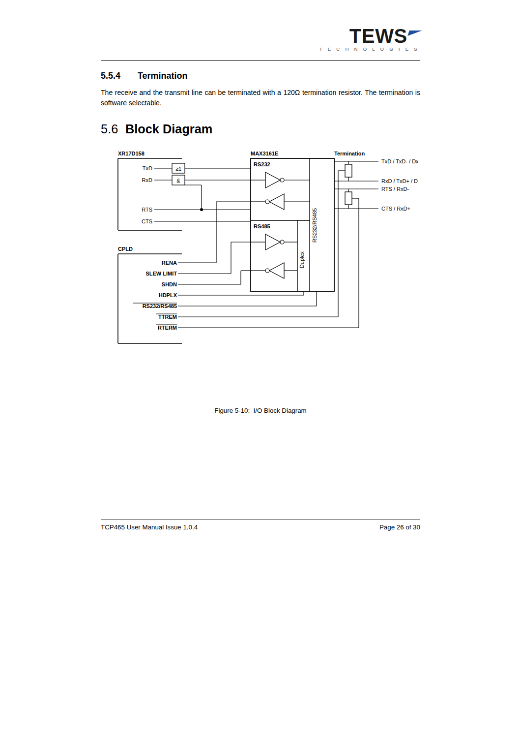TEWS
T E C H N O L O G I E S
5.5.4 Termination
The receive and the transmit line can be terminated with a 120Ω termination resistor. The termination is software selectable.
5.6 Block Diagram
XR17D158 TxD RxD RTS CTS ≥1 & MAX3161E RS232 RS485 Duplex RS232/RS485 Termination TxD / TxD- / Dx- RxD / TxD+ / Dx+ RTS / RxD- CTS / RxD+ CPLD RENA SLEW LIMIT SHDN HDPLX RS232/RS485 TTREM RTERM
Figure 5-10: I/O Block Diagram
TCP465 User Manual Issue 1.0.4 Page 26 of 30